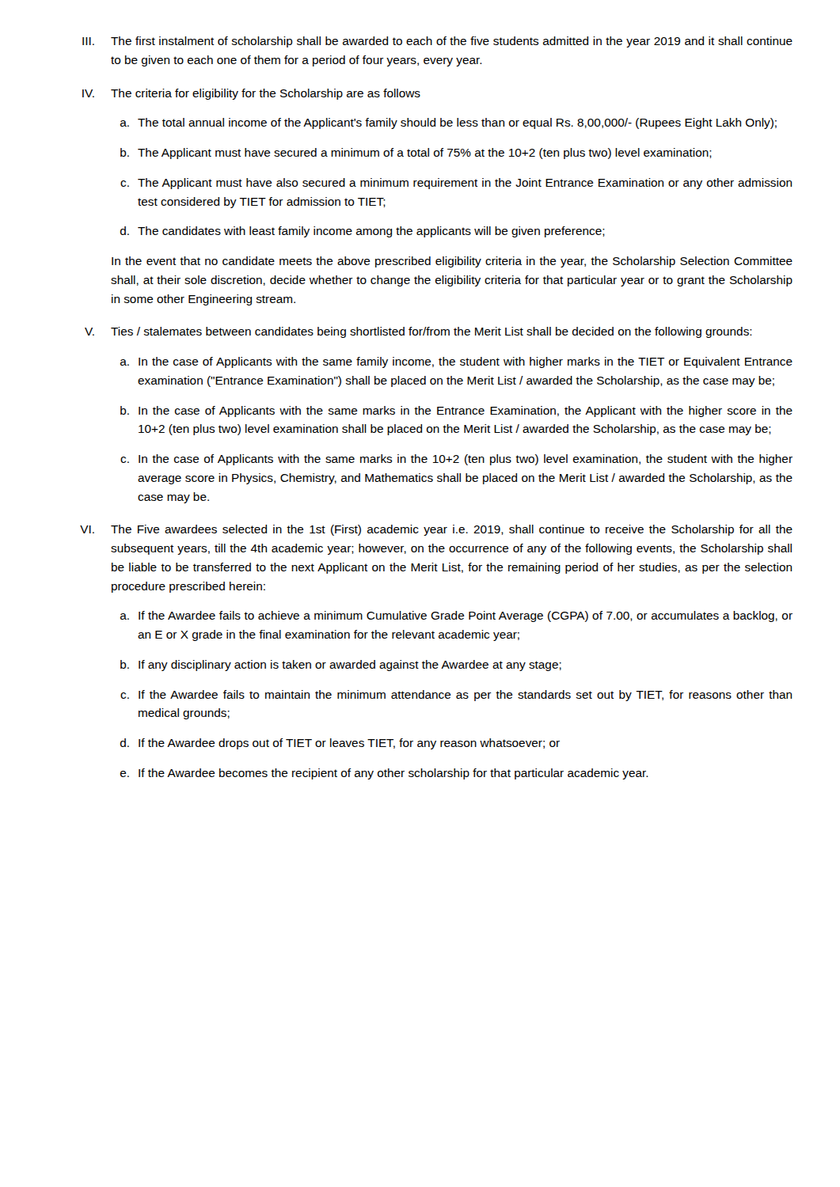The first instalment of scholarship shall be awarded to each of the five students admitted in the year 2019 and it shall continue to be given to each one of them for a period of four years, every year.
The criteria for eligibility for the Scholarship are as follows
The total annual income of the Applicant's family should be less than or equal Rs. 8,00,000/- (Rupees Eight Lakh Only);
The Applicant must have secured a minimum of a total of 75% at the 10+2 (ten plus two) level examination;
The Applicant must have also secured a minimum requirement in the Joint Entrance Examination or any other admission test considered by TIET for admission to TIET;
The candidates with least family income among the applicants will be given preference;
In the event that no candidate meets the above prescribed eligibility criteria in the year, the Scholarship Selection Committee shall, at their sole discretion, decide whether to change the eligibility criteria for that particular year or to grant the Scholarship in some other Engineering stream.
Ties / stalemates between candidates being shortlisted for/from the Merit List shall be decided on the following grounds:
In the case of Applicants with the same family income, the student with higher marks in the TIET or Equivalent Entrance examination ("Entrance Examination") shall be placed on the Merit List / awarded the Scholarship, as the case may be;
In the case of Applicants with the same marks in the Entrance Examination, the Applicant with the higher score in the 10+2 (ten plus two) level examination shall be placed on the Merit List / awarded the Scholarship, as the case may be;
In the case of Applicants with the same marks in the 10+2 (ten plus two) level examination, the student with the higher average score in Physics, Chemistry, and Mathematics shall be placed on the Merit List / awarded the Scholarship, as the case may be.
The Five awardees selected in the 1st (First) academic year i.e. 2019, shall continue to receive the Scholarship for all the subsequent years, till the 4th academic year; however, on the occurrence of any of the following events, the Scholarship shall be liable to be transferred to the next Applicant on the Merit List, for the remaining period of her studies, as per the selection procedure prescribed herein:
If the Awardee fails to achieve a minimum Cumulative Grade Point Average (CGPA) of 7.00, or accumulates a backlog, or an E or X grade in the final examination for the relevant academic year;
If any disciplinary action is taken or awarded against the Awardee at any stage;
If the Awardee fails to maintain the minimum attendance as per the standards set out by TIET, for reasons other than medical grounds;
If the Awardee drops out of TIET or leaves TIET, for any reason whatsoever; or
If the Awardee becomes the recipient of any other scholarship for that particular academic year.